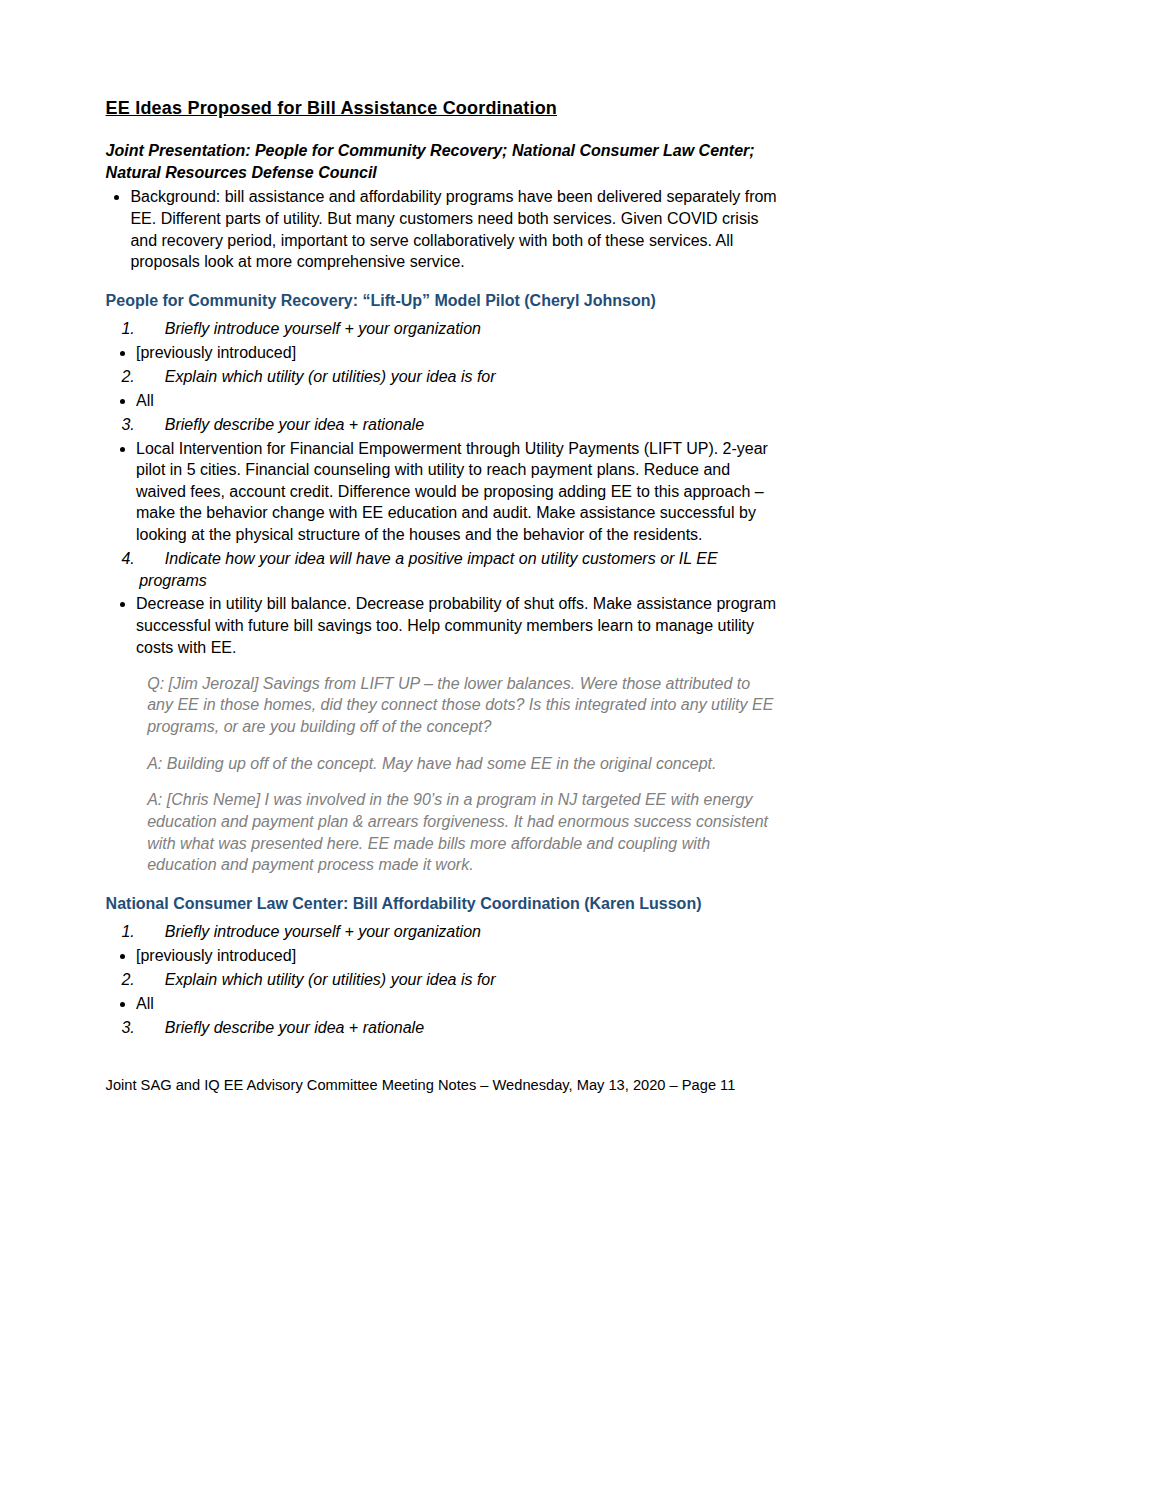EE Ideas Proposed for Bill Assistance Coordination
Joint Presentation: People for Community Recovery; National Consumer Law Center;
Natural Resources Defense Council
Background: bill assistance and affordability programs have been delivered separately from EE. Different parts of utility. But many customers need both services. Given COVID crisis and recovery period, important to serve collaboratively with both of these services. All proposals look at more comprehensive service.
People for Community Recovery: “Lift-Up” Model Pilot (Cheryl Johnson)
Briefly introduce yourself + your organization
[previously introduced]
Explain which utility (or utilities) your idea is for
All
Briefly describe your idea + rationale
Local Intervention for Financial Empowerment through Utility Payments (LIFT UP). 2-year pilot in 5 cities. Financial counseling with utility to reach payment plans. Reduce and waived fees, account credit. Difference would be proposing adding EE to this approach – make the behavior change with EE education and audit. Make assistance successful by looking at the physical structure of the houses and the behavior of the residents.
Indicate how your idea will have a positive impact on utility customers or IL EE programs
Decrease in utility bill balance. Decrease probability of shut offs. Make assistance program successful with future bill savings too. Help community members learn to manage utility costs with EE.
Q: [Jim Jerozal] Savings from LIFT UP – the lower balances. Were those attributed to any EE in those homes, did they connect those dots? Is this integrated into any utility EE programs, or are you building off of the concept?
A: Building up off of the concept. May have had some EE in the original concept.
A: [Chris Neme] I was involved in the 90’s in a program in NJ targeted EE with energy education and payment plan & arrears forgiveness. It had enormous success consistent with what was presented here. EE made bills more affordable and coupling with education and payment process made it work.
National Consumer Law Center: Bill Affordability Coordination (Karen Lusson)
Briefly introduce yourself + your organization
[previously introduced]
Explain which utility (or utilities) your idea is for
All
Briefly describe your idea + rationale
Joint SAG and IQ EE Advisory Committee Meeting Notes – Wednesday, May 13, 2020 – Page 11